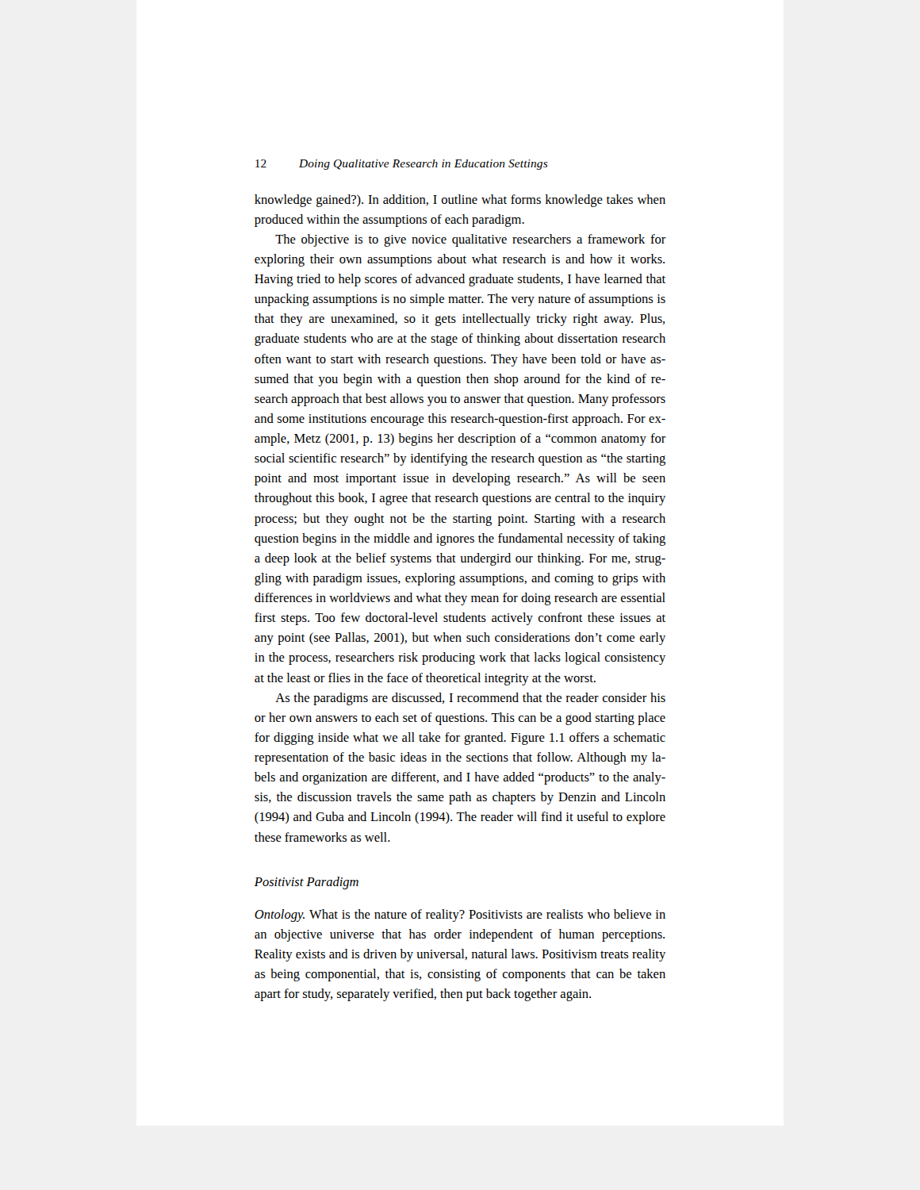12 Doing Qualitative Research in Education Settings
knowledge gained?). In addition, I outline what forms knowledge takes when produced within the assumptions of each paradigm.
The objective is to give novice qualitative researchers a framework for exploring their own assumptions about what research is and how it works. Having tried to help scores of advanced graduate students, I have learned that unpacking assumptions is no simple matter. The very nature of assumptions is that they are unexamined, so it gets intellectually tricky right away. Plus, graduate students who are at the stage of thinking about dissertation research often want to start with research questions. They have been told or have assumed that you begin with a question then shop around for the kind of research approach that best allows you to answer that question. Many professors and some institutions encourage this research-question-first approach. For example, Metz (2001, p. 13) begins her description of a “common anatomy for social scientific research” by identifying the research question as “the starting point and most important issue in developing research.” As will be seen throughout this book, I agree that research questions are central to the inquiry process; but they ought not be the starting point. Starting with a research question begins in the middle and ignores the fundamental necessity of taking a deep look at the belief systems that undergird our thinking. For me, struggling with paradigm issues, exploring assumptions, and coming to grips with differences in worldviews and what they mean for doing research are essential first steps. Too few doctoral-level students actively confront these issues at any point (see Pallas, 2001), but when such considerations don’t come early in the process, researchers risk producing work that lacks logical consistency at the least or flies in the face of theoretical integrity at the worst.
As the paradigms are discussed, I recommend that the reader consider his or her own answers to each set of questions. This can be a good starting place for digging inside what we all take for granted. Figure 1.1 offers a schematic representation of the basic ideas in the sections that follow. Although my labels and organization are different, and I have added “products” to the analysis, the discussion travels the same path as chapters by Denzin and Lincoln (1994) and Guba and Lincoln (1994). The reader will find it useful to explore these frameworks as well.
Positivist Paradigm
Ontology. What is the nature of reality? Positivists are realists who believe in an objective universe that has order independent of human perceptions. Reality exists and is driven by universal, natural laws. Positivism treats reality as being componential, that is, consisting of components that can be taken apart for study, separately verified, then put back together again.